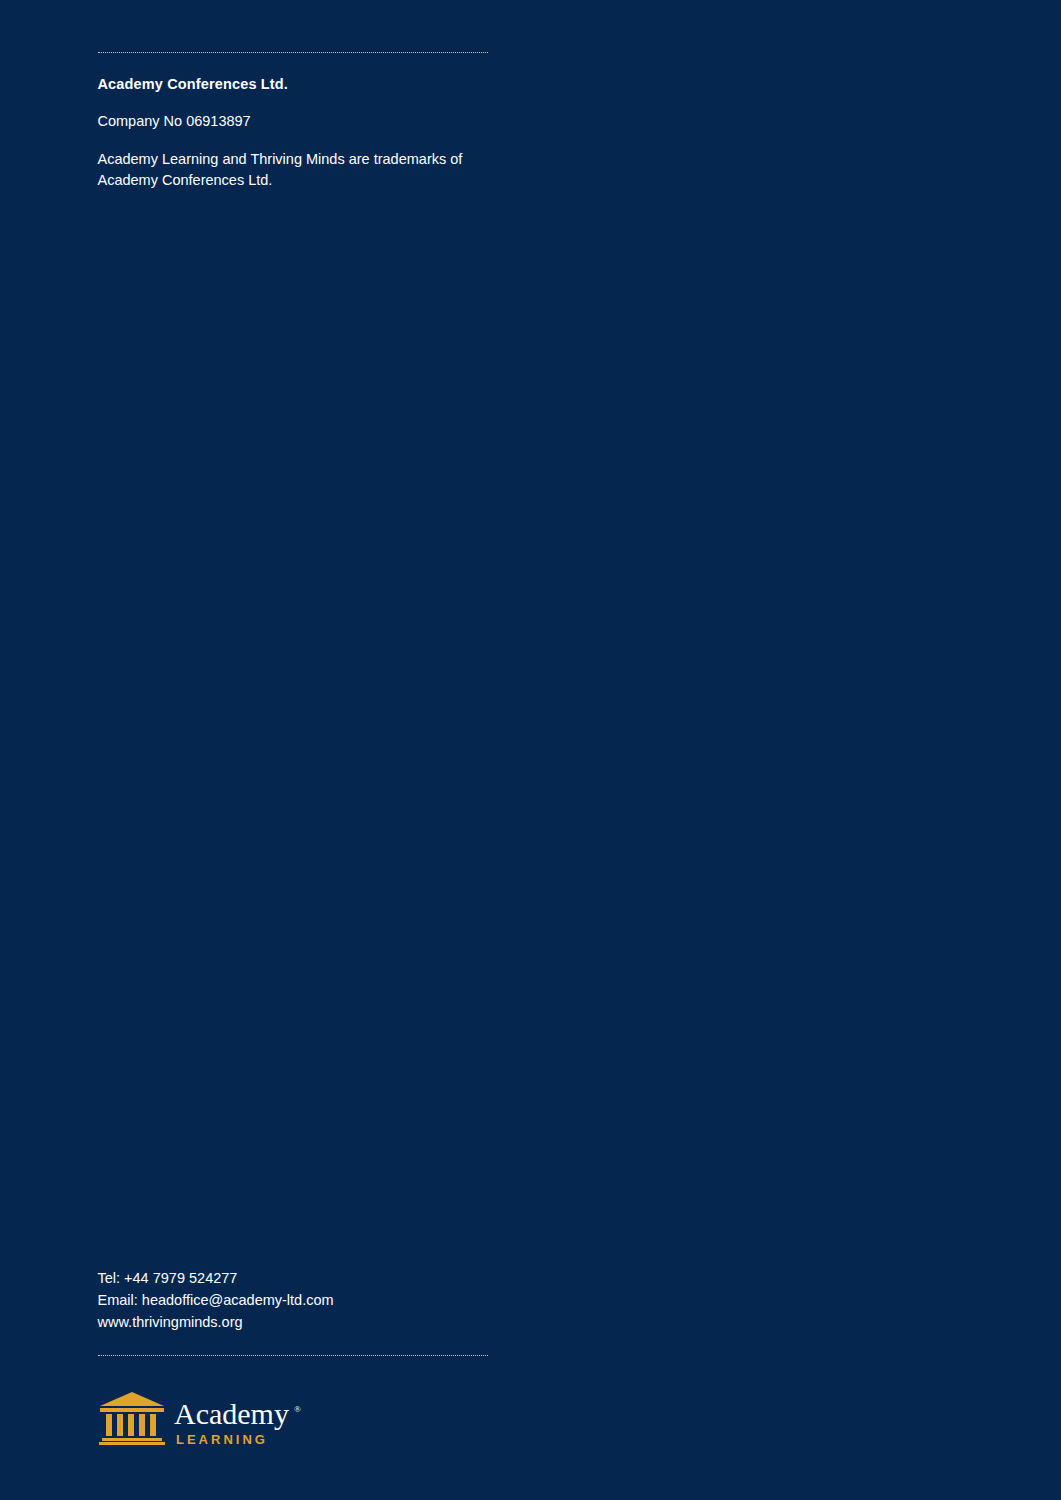Academy Conferences Ltd.
Company No 06913897
Academy Learning and Thriving Minds are trademarks of Academy Conferences Ltd.
Tel: +44 7979 524277
Email: headoffice@academy-ltd.com
www.thrivingminds.org
Academy ® LEARNING